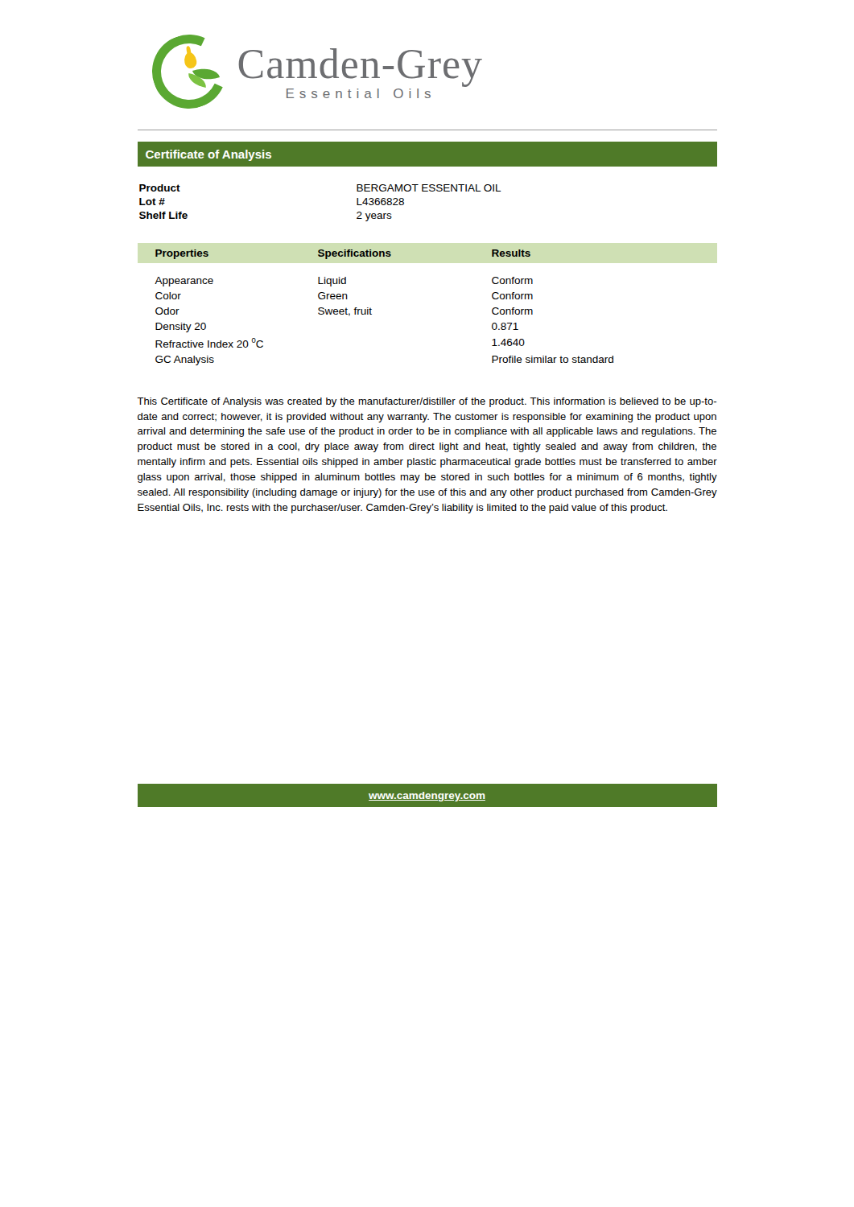Camden-Grey
Essential Oils
Certificate of Analysis
| Product | BERGAMOT ESSENTIAL OIL |
| Lot # | L4366828 |
| Shelf Life | 2 years |
| Properties | Specifications | Results |
| --- | --- | --- |
| Appearance | Liquid | Conform |
| Color | Green | Conform |
| Odor | Sweet, fruit | Conform |
| Density 20 | | 0.871 |
| Refractive Index 20 0 C | | 1.4640 |
| GC Analysis | | Profile similar to standard |
This Certificate of Analysis was created by the manufacturer/distiller of the product. This information is believed to be up-to-date and correct; however, it is provided without any warranty. The customer is responsible for examining the product upon arrival and determining the safe use of the product in order to be in compliance with all applicable laws and regulations. The product must be stored in a cool, dry place away from direct light and heat, tightly sealed and away from children, the mentally infirm and pets. Essential oils shipped in amber plastic pharmaceutical grade bottles must be transferred to amber glass upon arrival, those shipped in aluminum bottles may be stored in such bottles for a minimum of 6 months, tightly sealed. All responsibility (including damage or injury) for the use of this and any other product purchased from Camden-Grey Essential Oils, Inc. rests with the purchaser/user. Camden-Grey’s liability is limited to the paid value of this product.
www.camdengrey.com